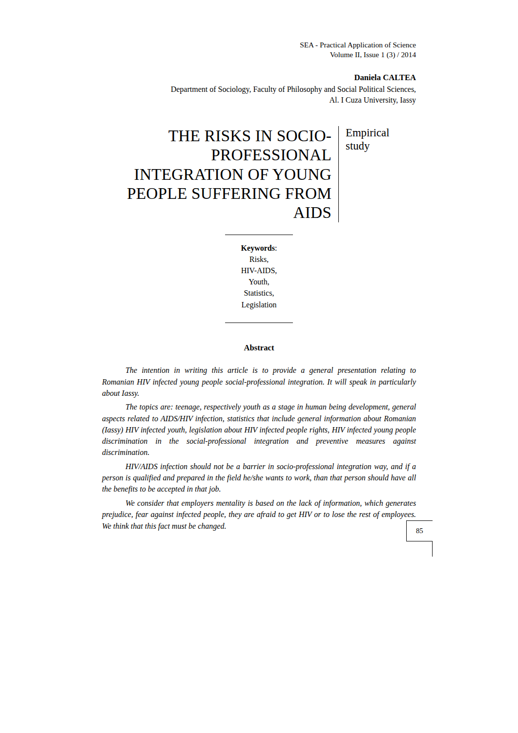SEA - Practical Application of Science
Volume II, Issue 1 (3) / 2014
Daniela CALTEA
Department of Sociology, Faculty of Philosophy and Social Political Sciences,
Al. I Cuza University, Iassy
THE RISKS IN SOCIO-PROFESSIONAL INTEGRATION OF YOUNG PEOPLE SUFFERING FROM AIDS
Empirical study
Keywords:
Risks,
HIV-AIDS,
Youth,
Statistics,
Legislation
Abstract
The intention in writing this article is to provide a general presentation relating to Romanian HIV infected young people social-professional integration. It will speak in particularly about Iassy.
The topics are: teenage, respectively youth as a stage in human being development, general aspects related to AIDS/HIV infection, statistics that include general information about Romanian (Iassy) HIV infected youth, legislation about HIV infected people rights, HIV infected young people discrimination in the social-professional integration and preventive measures against discrimination.
HIV/AIDS infection should not be a barrier in socio-professional integration way, and if a person is qualified and prepared in the field he/she wants to work, than that person should have all the benefits to be accepted in that job.
We consider that employers mentality is based on the lack of information, which generates prejudice, fear against infected people, they are afraid to get HIV or to lose the rest of employees. We think that this fact must be changed.
85